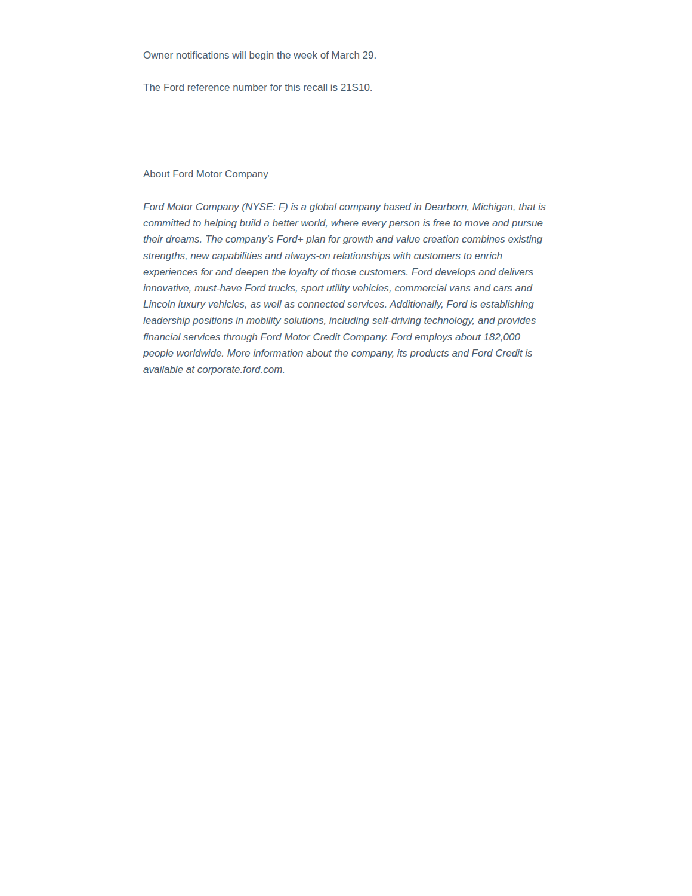Owner notifications will begin the week of March 29.
The Ford reference number for this recall is 21S10.
About Ford Motor Company
Ford Motor Company (NYSE: F) is a global company based in Dearborn, Michigan, that is committed to helping build a better world, where every person is free to move and pursue their dreams. The company’s Ford+ plan for growth and value creation combines existing strengths, new capabilities and always-on relationships with customers to enrich experiences for and deepen the loyalty of those customers. Ford develops and delivers innovative, must-have Ford trucks, sport utility vehicles, commercial vans and cars and Lincoln luxury vehicles, as well as connected services. Additionally, Ford is establishing leadership positions in mobility solutions, including self-driving technology, and provides financial services through Ford Motor Credit Company. Ford employs about 182,000 people worldwide. More information about the company, its products and Ford Credit is available at corporate.ford.com.